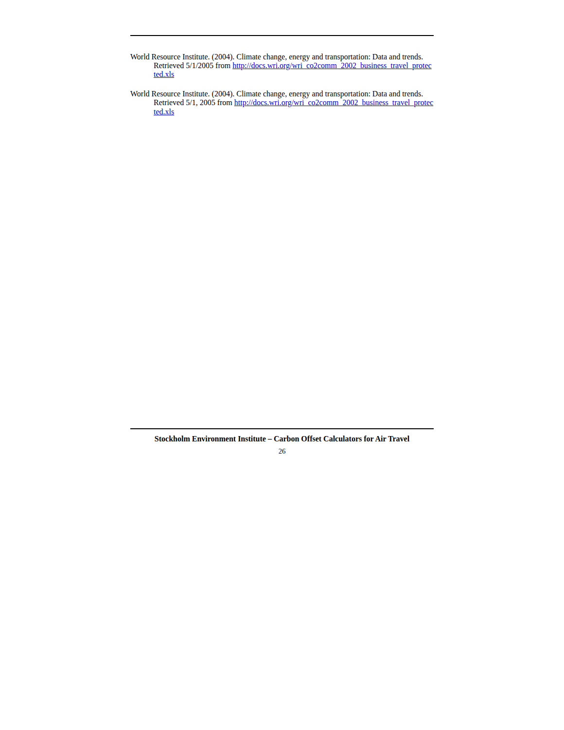World Resource Institute. (2004). Climate change, energy and transportation: Data and trends. Retrieved 5/1/2005 from http://docs.wri.org/wri_co2comm_2002_business_travel_protected.xls
World Resource Institute. (2004). Climate change, energy and transportation: Data and trends. Retrieved 5/1, 2005 from http://docs.wri.org/wri_co2comm_2002_business_travel_protected.xls
Stockholm Environment Institute – Carbon Offset Calculators for Air Travel
26